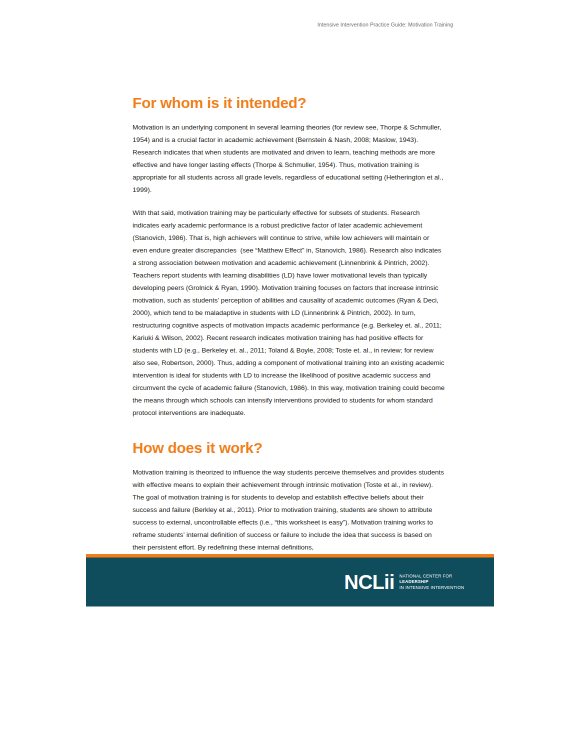Intensive Intervention Practice Guide: Motivation Training
For whom is it intended?
Motivation is an underlying component in several learning theories (for review see, Thorpe & Schmuller, 1954) and is a crucial factor in academic achievement (Bernstein & Nash, 2008; Maslow, 1943). Research indicates that when students are motivated and driven to learn, teaching methods are more effective and have longer lasting effects (Thorpe & Schmuller, 1954). Thus, motivation training is appropriate for all students across all grade levels, regardless of educational setting (Hetherington et al., 1999).
With that said, motivation training may be particularly effective for subsets of students. Research indicates early academic performance is a robust predictive factor of later academic achievement (Stanovich, 1986). That is, high achievers will continue to strive, while low achievers will maintain or even endure greater discrepancies (see “Matthew Effect” in, Stanovich, 1986). Research also indicates a strong association between motivation and academic achievement (Linnenbrink & Pintrich, 2002). Teachers report students with learning disabilities (LD) have lower motivational levels than typically developing peers (Grolnick & Ryan, 1990). Motivation training focuses on factors that increase intrinsic motivation, such as students’ perception of abilities and causality of academic outcomes (Ryan & Deci, 2000), which tend to be maladaptive in students with LD (Linnenbrink & Pintrich, 2002). In turn, restructuring cognitive aspects of motivation impacts academic performance (e.g. Berkeley et. al., 2011; Kariuki & Wilson, 2002). Recent research indicates motivation training has had positive effects for students with LD (e.g., Berkeley et. al., 2011; Toland & Boyle, 2008; Toste et. al., in review; for review also see, Robertson, 2000). Thus, adding a component of motivational training into an existing academic intervention is ideal for students with LD to increase the likelihood of positive academic success and circumvent the cycle of academic failure (Stanovich, 1986). In this way, motivation training could become the means through which schools can intensify interventions provided to students for whom standard protocol interventions are inadequate.
How does it work?
Motivation training is theorized to influence the way students perceive themselves and provides students with effective means to explain their achievement through intrinsic motivation (Toste et al., in review). The goal of motivation training is for students to develop and establish effective beliefs about their success and failure (Berkley et al., 2011). Prior to motivation training, students are shown to attribute success to external, uncontrollable effects (i.e., “this worksheet is easy”). Motivation training works to reframe students’ internal definition of success or failure to include the idea that success is based on their persistent effort. By redefining these internal definitions,
NCLii
National Center for
Leadership
in Intensive Intervention